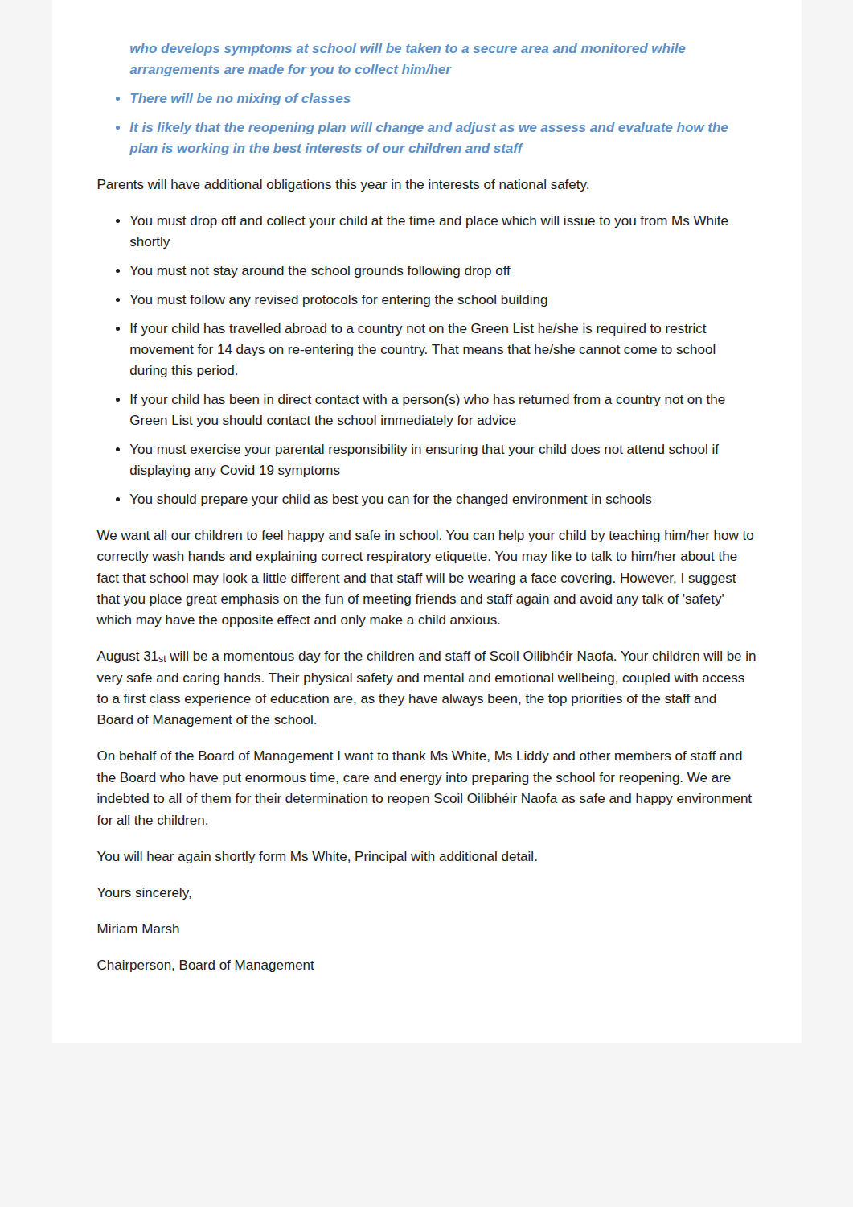who develops symptoms at school will be taken to a secure area and monitored while arrangements are made for you to collect him/her
There will be no mixing of classes
It is likely that the reopening plan will change and adjust as we assess and evaluate how the plan is working in the best interests of our children and staff
Parents will have additional obligations this year in the interests of national safety.
You must drop off and collect your child at the time and place which will issue to you from Ms White shortly
You must not stay around the school grounds following drop off
You must follow any revised protocols for entering the school building
If your child has travelled abroad to a country not on the Green List he/she is required to restrict movement for 14 days on re-entering the country. That means that he/she cannot come to school during this period.
If your child has been in direct contact with a person(s) who has returned from a country not on the Green List you should contact the school immediately for advice
You must exercise your parental responsibility in ensuring that your child does not attend school if displaying any Covid 19 symptoms
You should prepare your child as best you can for the changed environment in schools
We want all our children to feel happy and safe in school. You can help your child by teaching him/her how to correctly wash hands and explaining correct respiratory etiquette. You may like to talk to him/her about the fact that school may look a little different and that staff will be wearing a face covering. However, I suggest that you place great emphasis on the fun of meeting friends and staff again and avoid any talk of 'safety' which may have the opposite effect and only make a child anxious.
August 31st will be a momentous day for the children and staff of Scoil Oilibhéir Naofa. Your children will be in very safe and caring hands. Their physical safety and mental and emotional wellbeing, coupled with access to a first class experience of education are, as they have always been, the top priorities of the staff and Board of Management of the school.
On behalf of the Board of Management I want to thank Ms White, Ms Liddy and other members of staff and the Board who have put enormous time, care and energy into preparing the school for reopening. We are indebted to all of them for their determination to reopen Scoil Oilibhéir Naofa as safe and happy environment for all the children.
You will hear again shortly form Ms White, Principal with additional detail.
Yours sincerely,
Miriam Marsh
Chairperson, Board of Management